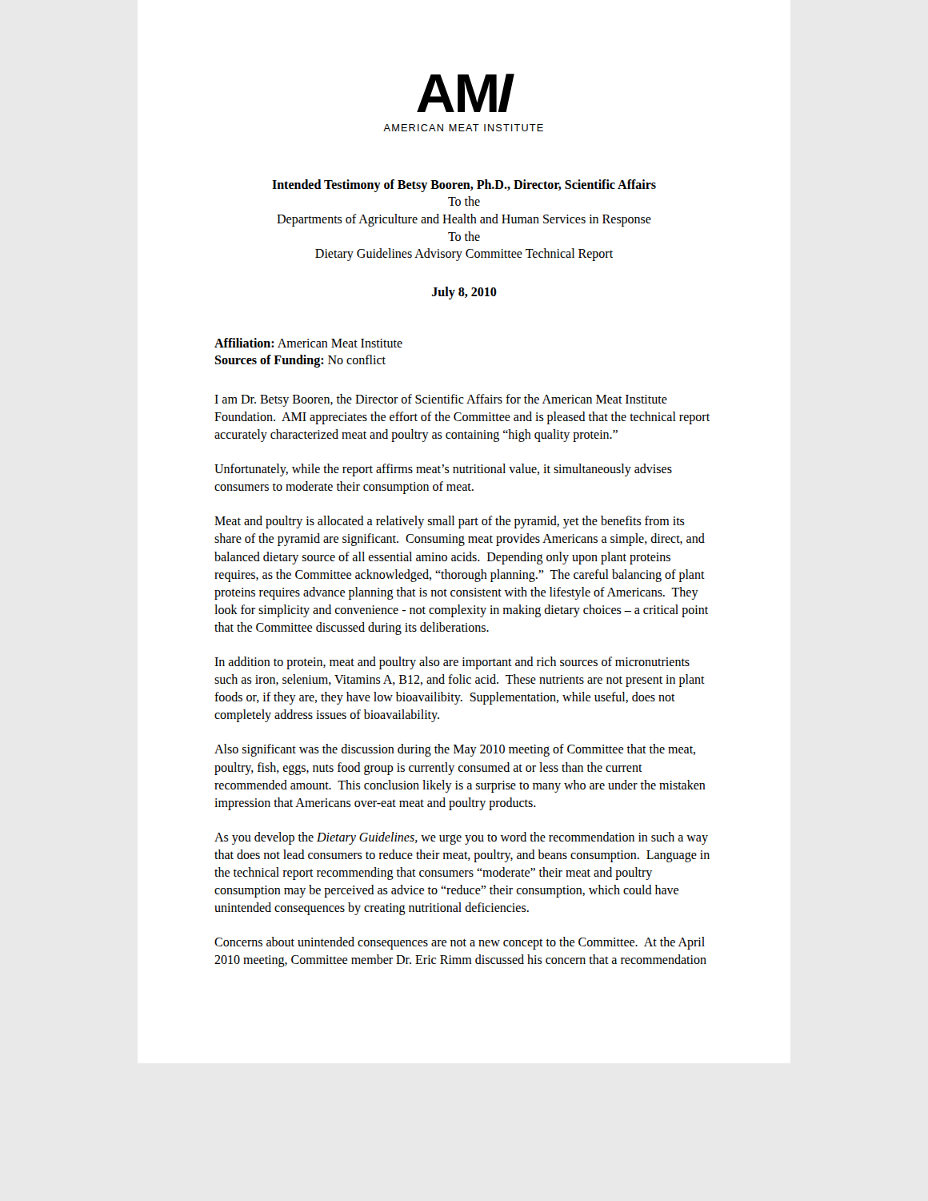AMI
AMERICAN MEAT INSTITUTE
Intended Testimony of Betsy Booren, Ph.D., Director, Scientific Affairs
To the
Departments of Agriculture and Health and Human Services in Response
To the
Dietary Guidelines Advisory Committee Technical Report
July 8, 2010
Affiliation: American Meat Institute
Sources of Funding: No conflict
I am Dr. Betsy Booren, the Director of Scientific Affairs for the American Meat Institute Foundation. AMI appreciates the effort of the Committee and is pleased that the technical report accurately characterized meat and poultry as containing “high quality protein.”
Unfortunately, while the report affirms meat’s nutritional value, it simultaneously advises consumers to moderate their consumption of meat.
Meat and poultry is allocated a relatively small part of the pyramid, yet the benefits from its share of the pyramid are significant. Consuming meat provides Americans a simple, direct, and balanced dietary source of all essential amino acids. Depending only upon plant proteins requires, as the Committee acknowledged, “thorough planning.” The careful balancing of plant proteins requires advance planning that is not consistent with the lifestyle of Americans. They look for simplicity and convenience - not complexity in making dietary choices – a critical point that the Committee discussed during its deliberations.
In addition to protein, meat and poultry also are important and rich sources of micronutrients such as iron, selenium, Vitamins A, B12, and folic acid. These nutrients are not present in plant foods or, if they are, they have low bioavailibity. Supplementation, while useful, does not completely address issues of bioavailability.
Also significant was the discussion during the May 2010 meeting of Committee that the meat, poultry, fish, eggs, nuts food group is currently consumed at or less than the current recommended amount. This conclusion likely is a surprise to many who are under the mistaken impression that Americans over-eat meat and poultry products.
As you develop the Dietary Guidelines, we urge you to word the recommendation in such a way that does not lead consumers to reduce their meat, poultry, and beans consumption. Language in the technical report recommending that consumers “moderate” their meat and poultry consumption may be perceived as advice to “reduce” their consumption, which could have unintended consequences by creating nutritional deficiencies.
Concerns about unintended consequences are not a new concept to the Committee. At the April 2010 meeting, Committee member Dr. Eric Rimm discussed his concern that a recommendation